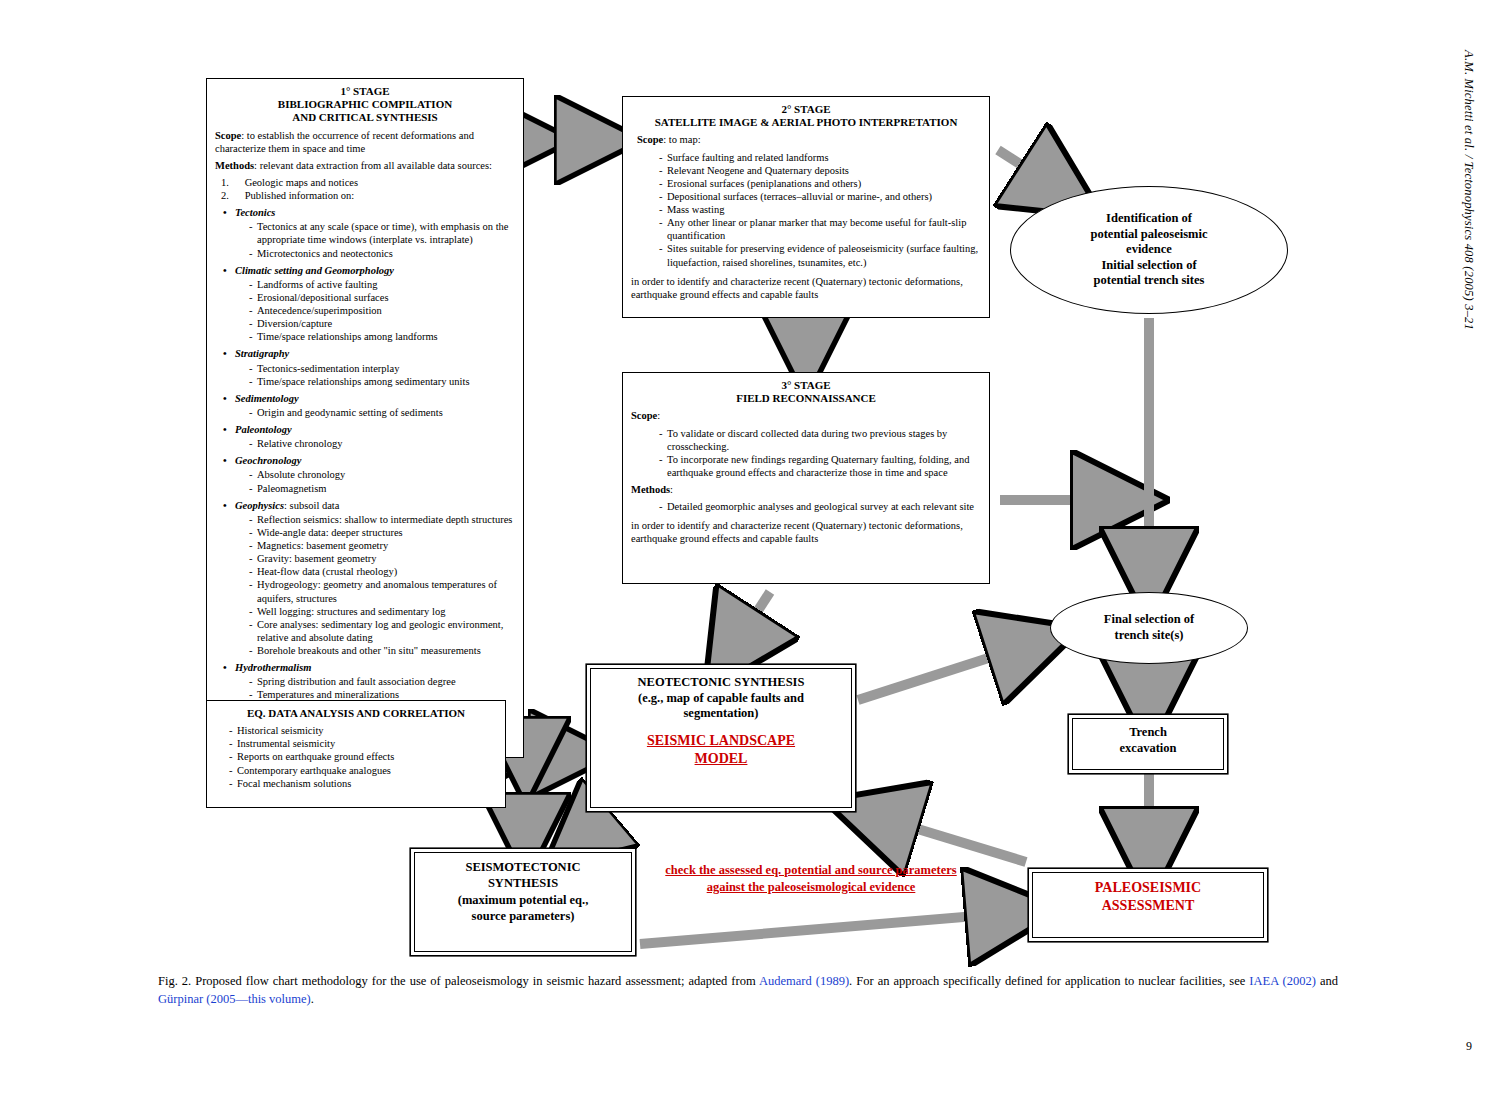A.M. Michetti et al. / Tectonophysics 408 (2005) 3–21
9
1° STAGE
BIBLIOGRAPHIC COMPILATION
AND CRITICAL SYNTHESIS
Scope: to establish the occurrence of recent deformations and characterize them in space and time
Methods: relevant data extraction from all available data sources:
1. Geologic maps and notices
2. Published information on:
Tectonics
Tectonics at any scale (space or time), with emphasis on the appropriate time windows (interplate vs. intraplate)
Microtectonics and neotectonics
Climatic setting and Geomorphology
Landforms of active faulting
Erosional/depositional surfaces
Antecedence/superimposition
Diversion/capture
Time/space relationships among landforms
Stratigraphy
Tectonics-sedimentation interplay
Time/space relationships among sedimentary units
Sedimentology
Origin and geodynamic setting of sediments
Paleontology
Relative chronology
Geochronology
Absolute chronology
Paleomagnetism
Geophysics: subsoil data
Reflection seismics: shallow to intermediate depth structures
Wide-angle data: deeper structures
Magnetics: basement geometry
Gravity: basement geometry
Heat-flow data (crustal rheology)
Hydrogeology: geometry and anomalous temperatures of aquifers, structures
Well logging: structures and sedimentary log
Core analyses: sedimentary log and geologic environment, relative and absolute dating
Borehole breakouts and other "in situ" measurements
Hydrothermalism
Spring distribution and fault association degree
Temperatures and mineralizations
2° STAGE
SATELLITE IMAGE & AERIAL PHOTO INTERPRETATION
Scope: to map:
Surface faulting and related landforms
Relevant Neogene and Quaternary deposits
Erosional surfaces (peniplanations and others)
Depositional surfaces (terraces–alluvial or marine-, and others)
Mass wasting
Any other linear or planar marker that may become useful for fault-slip quantification
Sites suitable for preserving evidence of paleoseismicity (surface faulting, liquefaction, raised shorelines, tsunamites, etc.)
in order to identify and characterize recent (Quaternary) tectonic deformations, earthquake ground effects and capable faults
3° STAGE
FIELD RECONNAISSANCE
Scope:
To validate or discard collected data during two previous stages by crosschecking.
To incorporate new findings regarding Quaternary faulting, folding, and earthquake ground effects and characterize those in time and space
Methods:
Detailed geomorphic analyses and geological survey at each relevant site
in order to identify and characterize recent (Quaternary) tectonic deformations, earthquake ground effects and capable faults
EQ. DATA ANALYSIS AND CORRELATION
Historical seismicity
Instrumental seismicity
Reports on earthquake ground effects
Contemporary earthquake analogues
Focal mechanism solutions
NEOTECTONIC SYNTHESIS
(e.g., map of capable faults and
segmentation)
SEISMIC LANDSCAPE
MODEL
SEISMOTECTONIC
SYNTHESIS
(maximum potential eq.,
source parameters)
Trench
excavation
PALEOSEISMIC
ASSESSMENT
Identification of
potential paleoseismic
evidence
Initial selection of
potential trench sites
Final selection of
trench site(s)
check the assessed eq. potential and source parameters against the paleoseismological evidence
Fig. 2. Proposed flow chart methodology for the use of paleoseismology in seismic hazard assessment; adapted from Audemard (1989). For an approach specifically defined for application to nuclear facilities, see IAEA (2002) and Gürpinar (2005—this volume).